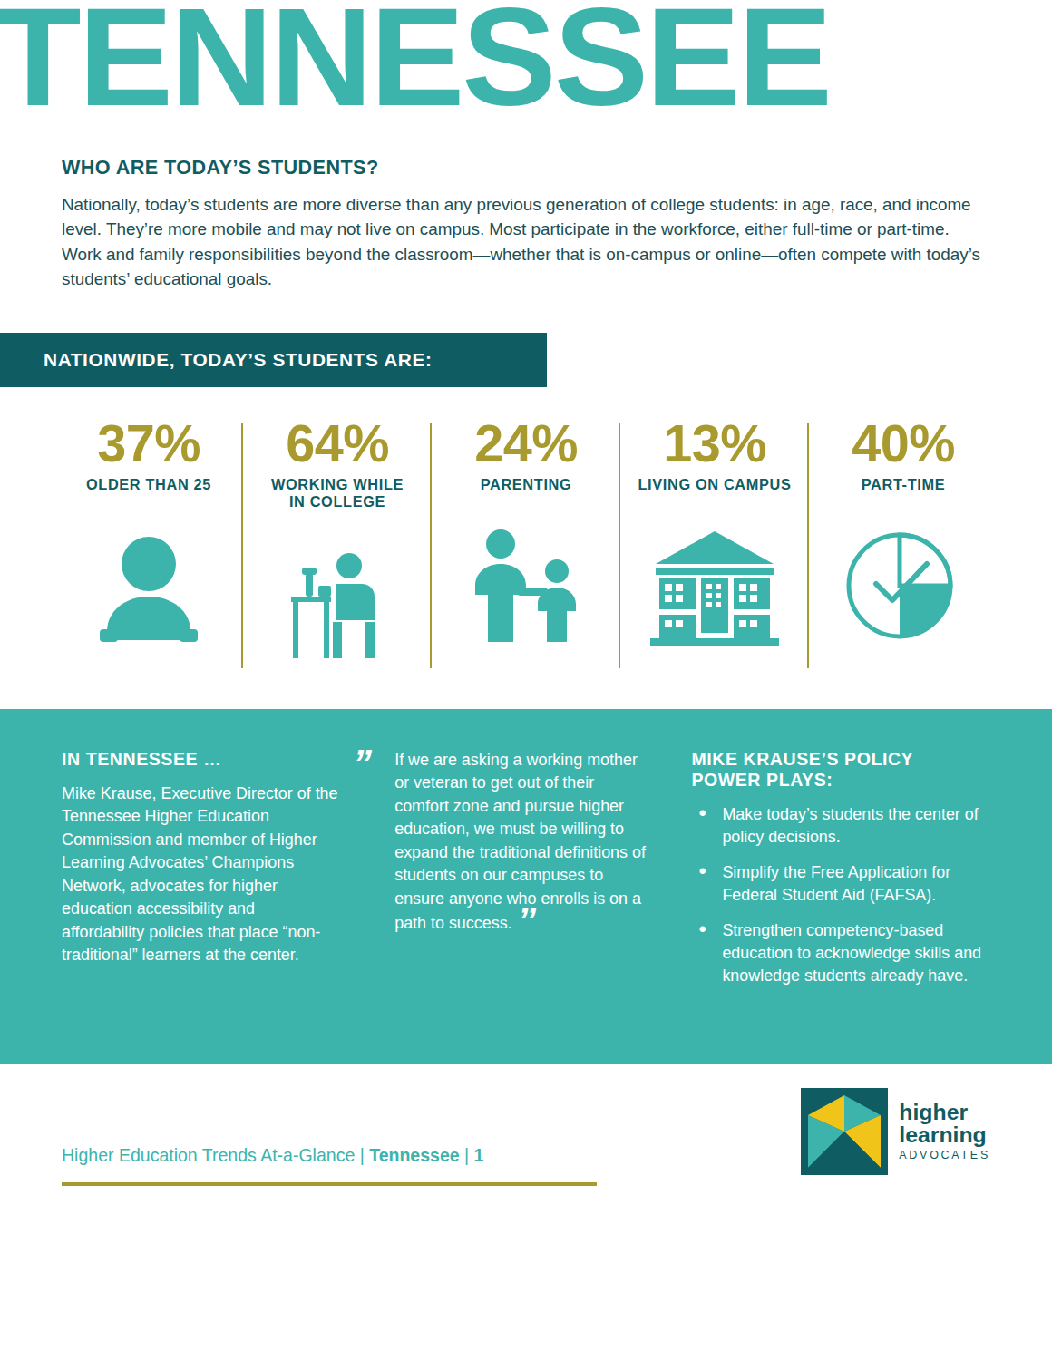TENNESSEE
WHO ARE TODAY’S STUDENTS?
Nationally, today’s students are more diverse than any previous generation of college students: in age, race, and income level. They’re more mobile and may not live on campus. Most participate in the workforce, either full-time or part-time. Work and family responsibilities beyond the classroom—whether that is on-campus or online—often compete with today’s students’ educational goals.
NATIONWIDE, TODAY’S STUDENTS ARE:
37%
OLDER THAN 25
64%
WORKING WHILE
IN COLLEGE
24%
PARENTING
13%
LIVING ON CAMPUS
40%
PART-TIME
IN TENNESSEE …
Mike Krause, Executive Director of the Tennessee Higher Education Commission and member of Higher Learning Advocates’ Champions Network, advocates for higher education accessibility and affordability policies that place “non-traditional” learners at the center.
”
If we are asking a working mother or veteran to get out of their comfort zone and pursue higher education, we must be willing to expand the traditional definitions of students on our campuses to ensure anyone who enrolls is on a path to success.”
MIKE KRAUSE’S POLICY
POWER PLAYS:
Make today’s students the center of policy decisions.
Simplify the Free Application for Federal Student Aid (FAFSA).
Strengthen competency-based education to acknowledge skills and knowledge students already have.
Higher Education Trends At-a-Glance | Tennessee | 1
higher
learning ADVOCATES